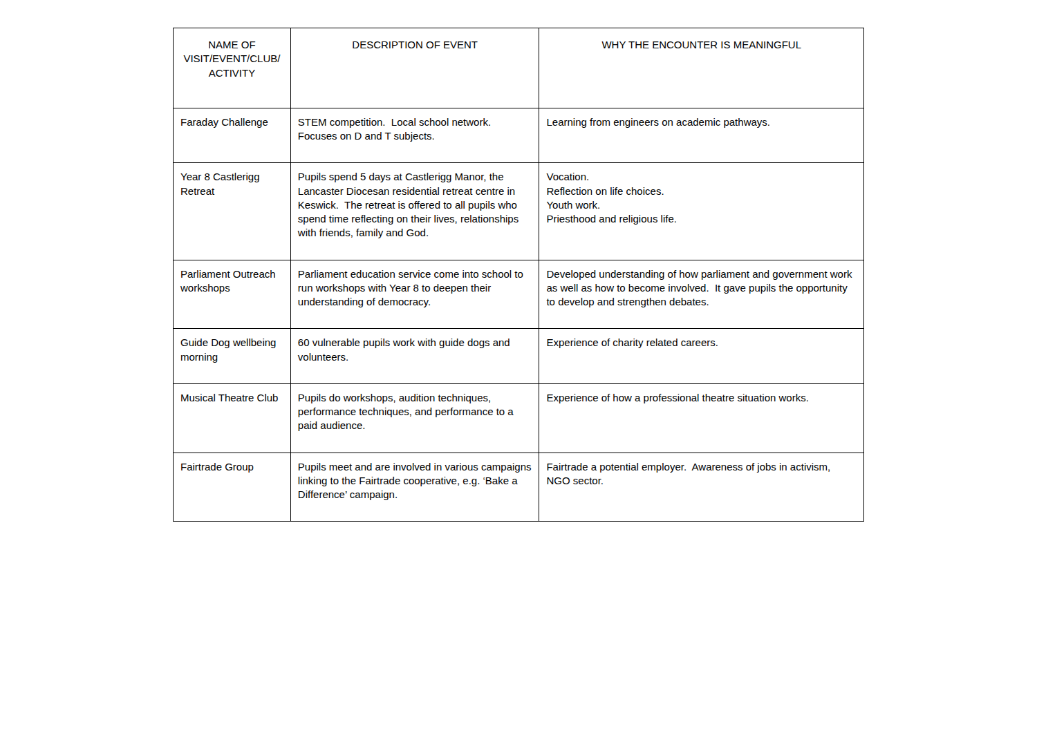| NAME OF VISIT/EVENT/CLUB/ ACTIVITY | DESCRIPTION OF EVENT | WHY THE ENCOUNTER IS MEANINGFUL |
| --- | --- | --- |
| Faraday Challenge | STEM competition. Local school network. Focuses on D and T subjects. | Learning from engineers on academic pathways. |
| Year 8 Castlerigg Retreat | Pupils spend 5 days at Castlerigg Manor, the Lancaster Diocesan residential retreat centre in Keswick. The retreat is offered to all pupils who spend time reflecting on their lives, relationships with friends, family and God. | Vocation. Reflection on life choices. Youth work. Priesthood and religious life. |
| Parliament Outreach workshops | Parliament education service come into school to run workshops with Year 8 to deepen their understanding of democracy. | Developed understanding of how parliament and government work as well as how to become involved. It gave pupils the opportunity to develop and strengthen debates. |
| Guide Dog wellbeing morning | 60 vulnerable pupils work with guide dogs and volunteers. | Experience of charity related careers. |
| Musical Theatre Club | Pupils do workshops, audition techniques, performance techniques, and performance to a paid audience. | Experience of how a professional theatre situation works. |
| Fairtrade Group | Pupils meet and are involved in various campaigns linking to the Fairtrade cooperative, e.g. ‘Bake a Difference’ campaign. | Fairtrade a potential employer. Awareness of jobs in activism, NGO sector. |